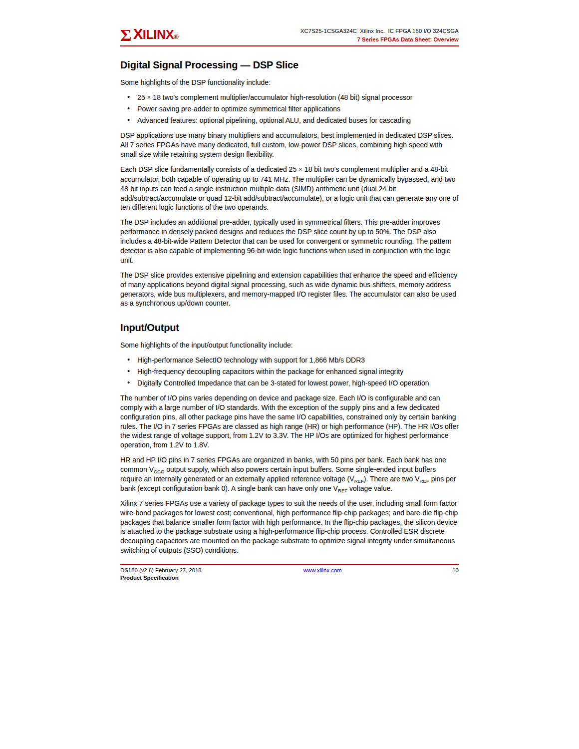Σ XILINX®
XC7S25-1CSGA324C Xilinx Inc. IC FPGA 150 I/O 324CSGA
7 Series FPGAs Data Sheet: Overview
Digital Signal Processing — DSP Slice
Some highlights of the DSP functionality include:
25 × 18 two's complement multiplier/accumulator high-resolution (48 bit) signal processor
Power saving pre-adder to optimize symmetrical filter applications
Advanced features: optional pipelining, optional ALU, and dedicated buses for cascading
DSP applications use many binary multipliers and accumulators, best implemented in dedicated DSP slices. All 7 series FPGAs have many dedicated, full custom, low-power DSP slices, combining high speed with small size while retaining system design flexibility.
Each DSP slice fundamentally consists of a dedicated 25 × 18 bit two's complement multiplier and a 48-bit accumulator, both capable of operating up to 741 MHz. The multiplier can be dynamically bypassed, and two 48-bit inputs can feed a single-instruction-multiple-data (SIMD) arithmetic unit (dual 24-bit add/subtract/accumulate or quad 12-bit add/subtract/accumulate), or a logic unit that can generate any one of ten different logic functions of the two operands.
The DSP includes an additional pre-adder, typically used in symmetrical filters. This pre-adder improves performance in densely packed designs and reduces the DSP slice count by up to 50%. The DSP also includes a 48-bit-wide Pattern Detector that can be used for convergent or symmetric rounding. The pattern detector is also capable of implementing 96-bit-wide logic functions when used in conjunction with the logic unit.
The DSP slice provides extensive pipelining and extension capabilities that enhance the speed and efficiency of many applications beyond digital signal processing, such as wide dynamic bus shifters, memory address generators, wide bus multiplexers, and memory-mapped I/O register files. The accumulator can also be used as a synchronous up/down counter.
Input/Output
Some highlights of the input/output functionality include:
High-performance SelectIO technology with support for 1,866 Mb/s DDR3
High-frequency decoupling capacitors within the package for enhanced signal integrity
Digitally Controlled Impedance that can be 3-stated for lowest power, high-speed I/O operation
The number of I/O pins varies depending on device and package size. Each I/O is configurable and can comply with a large number of I/O standards. With the exception of the supply pins and a few dedicated configuration pins, all other package pins have the same I/O capabilities, constrained only by certain banking rules. The I/O in 7 series FPGAs are classed as high range (HR) or high performance (HP). The HR I/Os offer the widest range of voltage support, from 1.2V to 3.3V. The HP I/Os are optimized for highest performance operation, from 1.2V to 1.8V.
HR and HP I/O pins in 7 series FPGAs are organized in banks, with 50 pins per bank. Each bank has one common VCCO output supply, which also powers certain input buffers. Some single-ended input buffers require an internally generated or an externally applied reference voltage (VREF). There are two VREF pins per bank (except configuration bank 0). A single bank can have only one VREF voltage value.
Xilinx 7 series FPGAs use a variety of package types to suit the needs of the user, including small form factor wire-bond packages for lowest cost; conventional, high performance flip-chip packages; and bare-die flip-chip packages that balance smaller form factor with high performance. In the flip-chip packages, the silicon device is attached to the package substrate using a high-performance flip-chip process. Controlled ESR discrete decoupling capacitors are mounted on the package substrate to optimize signal integrity under simultaneous switching of outputs (SSO) conditions.
DS180 (v2.6) February 27, 2018
Product Specification
www.xilinx.com
10